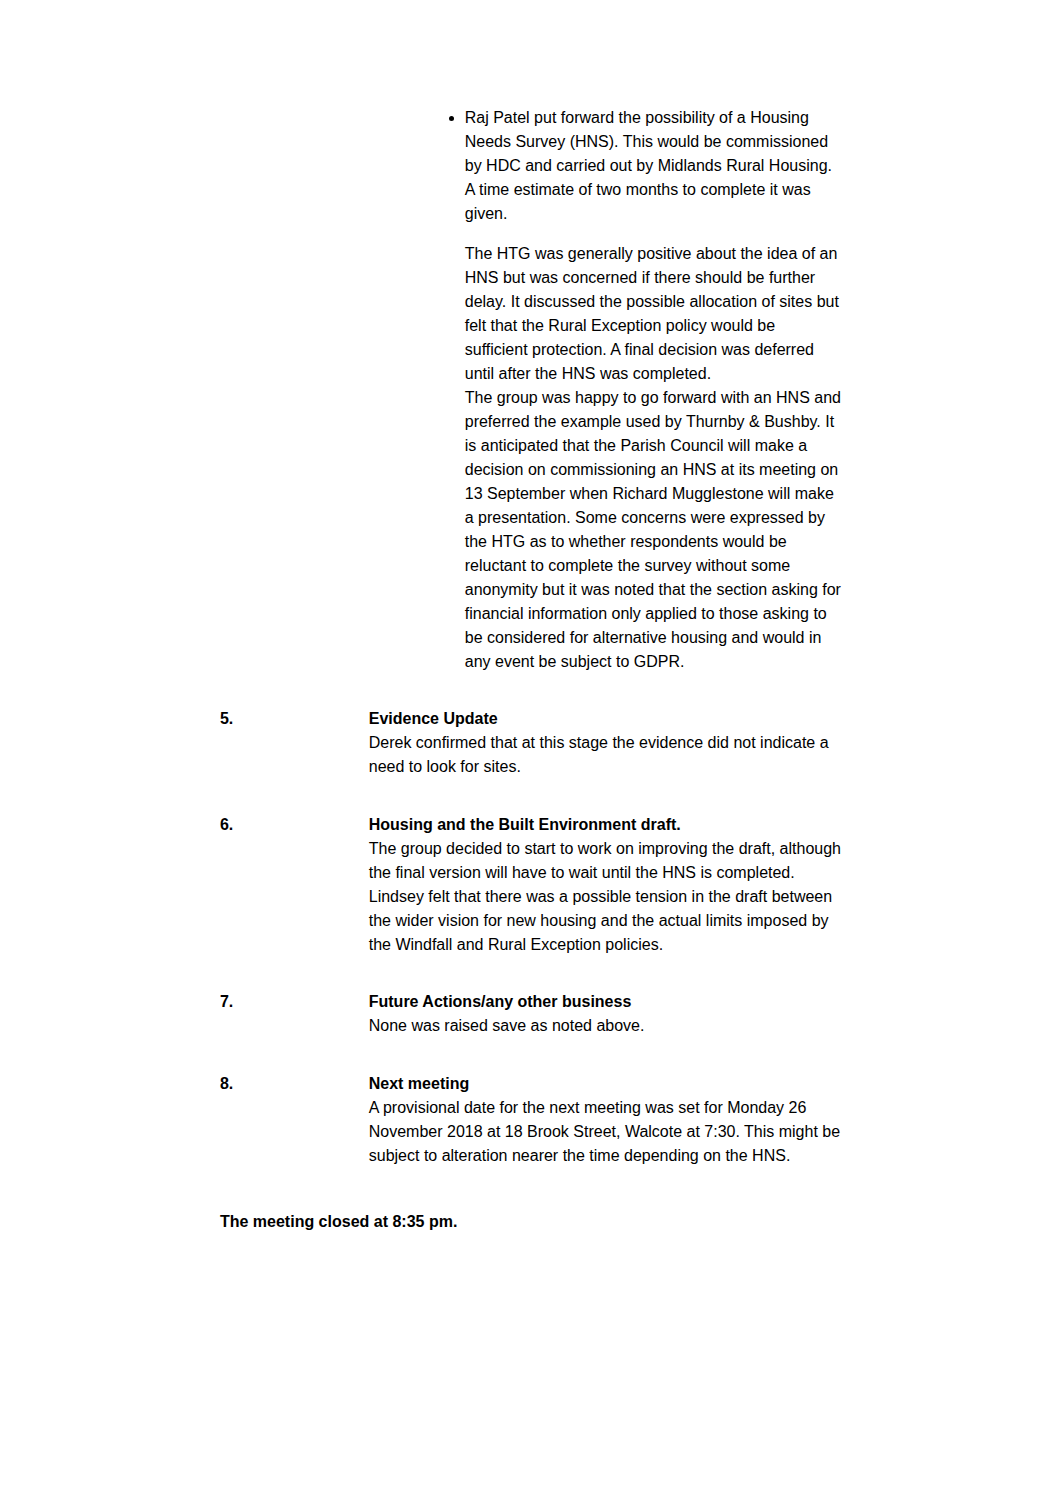Raj Patel put forward the possibility of a Housing Needs Survey (HNS). This would be commissioned by HDC and carried out by Midlands Rural Housing. A time estimate of two months to complete it was given.
The HTG was generally positive about the idea of an HNS but was concerned if there should be further delay. It discussed the possible allocation of sites but felt that the Rural Exception policy would be sufficient protection. A final decision was deferred until after the HNS was completed.
The group was happy to go forward with an HNS and preferred the example used by Thurnby & Bushby. It is anticipated that the Parish Council will make a decision on commissioning an HNS at its meeting on 13 September when Richard Mugglestone will make a presentation. Some concerns were expressed by the HTG as to whether respondents would be reluctant to complete the survey without some anonymity but it was noted that the section asking for financial information only applied to those asking to be considered for alternative housing and would in any event be subject to GDPR.
5.
Evidence Update
Derek confirmed that at this stage the evidence did not indicate a need to look for sites.
6.
Housing and the Built Environment draft.
The group decided to start to work on improving the draft, although the final version will have to wait until the HNS is completed. Lindsey felt that there was a possible tension in the draft between the wider vision for new housing and the actual limits imposed by the Windfall and Rural Exception policies.
7.
Future Actions/any other business
None was raised save as noted above.
8.
Next meeting
A provisional date for the next meeting was set for Monday 26 November 2018 at 18 Brook Street, Walcote at 7:30. This might be subject to alteration nearer the time depending on the HNS.
The meeting closed at 8:35 pm.